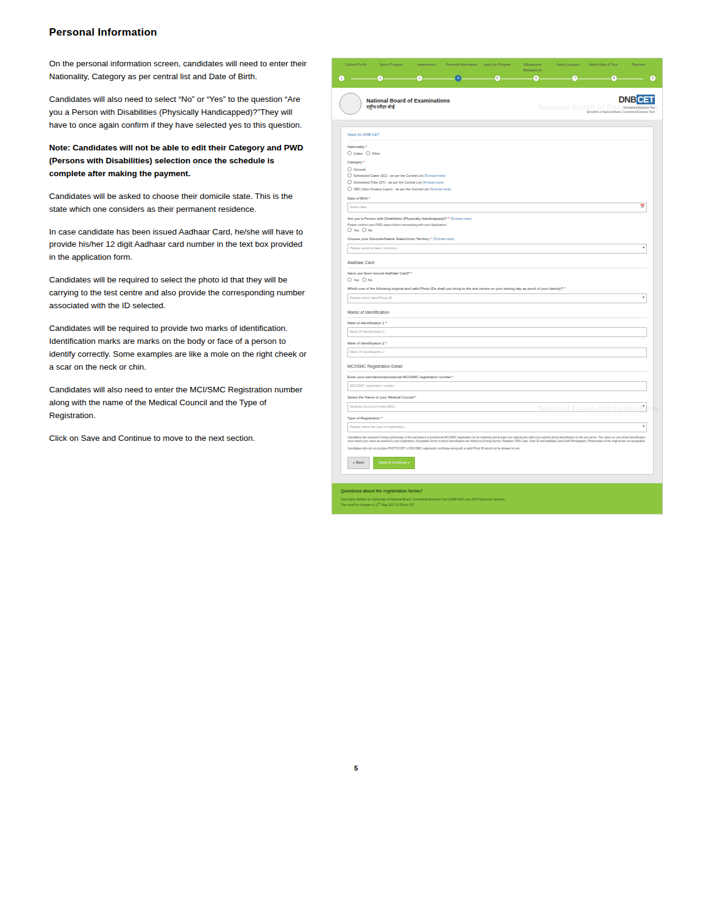Personal Information
On the personal information screen, candidates will need to enter their Nationality, Category as per central list and Date of Birth.
Candidates will also need to select “No” or “Yes” to the question “Are you a Person with Disabilities (Physically Handicapped)?”They will have to once again confirm if they have selected yes to this question.
Note: Candidates will not be able to edit their Category and PWD (Persons with Disabilities) selection once the schedule is complete after making the payment.
Candidates will be asked to choose their domicile state. This is the state which one considers as their permanent residence.
In case candidate has been issued Aadhaar Card, he/she will have to provide his/her 12 digit Aadhaar card number in the text box provided in the application form.
Candidates will be required to select the photo id that they will be carrying to the test centre and also provide the corresponding number associated with the ID selected.
Candidates will be required to provide two marks of identification. Identification marks are marks on the body or face of a person to identify correctly. Some examples are like a mole on the right cheek or a scar on the neck or chin.
Candidates will also need to enter the MCI/SMC Registration number along with the name of the Medical Council and the Type of Registration.
Click on Save and Continue to move to the next section.
Course Profile Select Program Assessment Personal Information Apply for Program Educational Background Select Location Select Date & Time Payment
1
2
3
4
5
6
7
8
9
National Board of Examinations राष्ट्रीय परीक्षा बोर्ड
DNBCET
Centralized Entrance Test (Erstwhile of National Board, Centralized Entrance Test)
Apply for DNB-CET
Nationality *
Indian Other
Category *
General
Scheduled Caste (SC) - as per the Central List (To know more)
Scheduled Tribe (ST) - as per the Central List (To know more)
OBC (Non-Creamy Layer) - as per the Central List (To know more)
Date of Birth *
Select date
Are you a Person with Disabilities (Physically Handicapped)? * (To know more)
Please confirm your PWD status before proceeding with your Application!
Yes No
Choose your Domicile/Native State/Union Territory * (To know more)
Please select a state / province...
Aadhaar Card
Have you been issued Aadhaar Card? *
Yes No
Which one of the following original and valid Photo IDs shall you bring to the test centre on your testing day as proof of your identity? *
Please select Valid Photo ID
Marks of Identification
Mark of Identification 1 *
Mark Of Identification 1
Mark of Identification 2 *
Mark Of Identification 2
MCI/SMC Registration Detail
Enter your permanent/provisional MCI/SMC registration number *
MCI/SMC registration number
Select the Name of your Medical Council *
Medical Council of India (MCI)
Type of Registration *
Please select the type of registration...
Candidates are required to bring a photocopy of the permanent or provisional MCI/SMC registration (to be retained) and at least one original and valid (not expired) photo identification to the test centre. The name on your photo identification must match your name as entered in your registration. Acceptable forms of photo identification are limited to Driving license, Passport, PAN Card, Voter ID and Aadhaar Card (with Photograph). Photocopies of the original are not acceptable.
Candidates who do not produce PHOTOCOPY of MCI/SMC registration certificate along with a valid Photo ID would not be allowed to test.
« Back
Save & Continue »
Questions about the registration forms?
Information Bulletin for Diplomate of National Board, Centralized Entrance Test (DNB-CET) July 2017 Admission Session.
The cutoff for changes is 12th May 2017 11:59 pm IST.
National Board of Examinations
National Board of Examinations
5